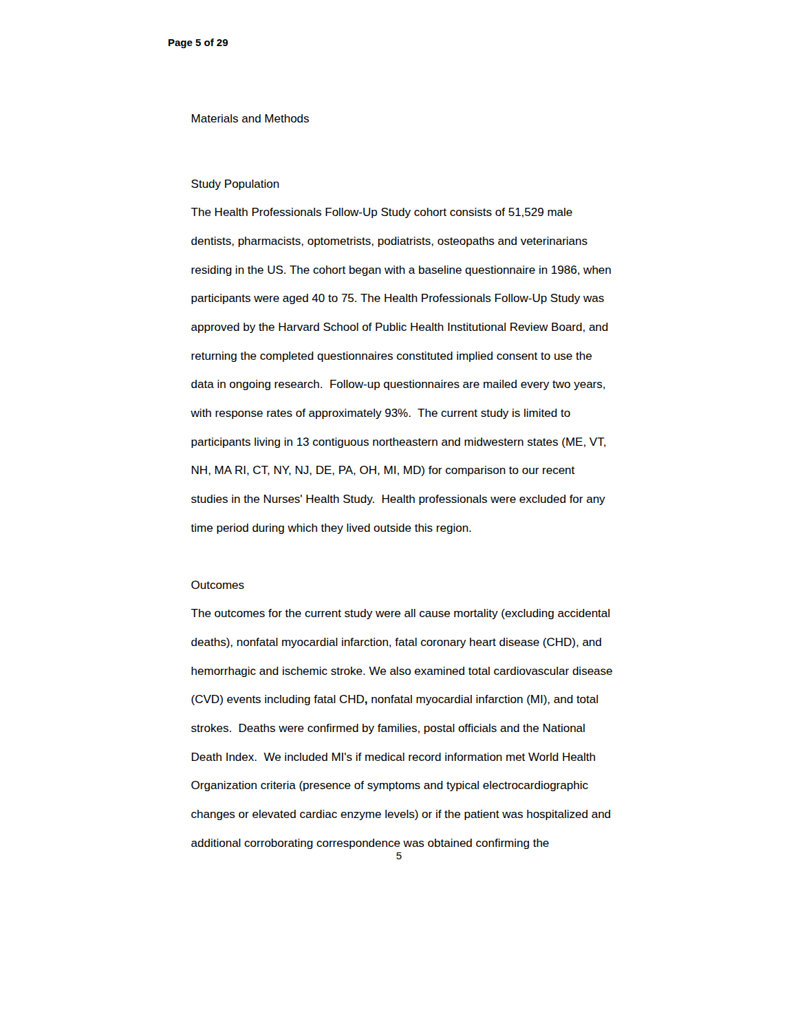Page 5 of 29
Materials and Methods
Study Population
The Health Professionals Follow-Up Study cohort consists of 51,529 male dentists, pharmacists, optometrists, podiatrists, osteopaths and veterinarians residing in the US. The cohort began with a baseline questionnaire in 1986, when participants were aged 40 to 75. The Health Professionals Follow-Up Study was approved by the Harvard School of Public Health Institutional Review Board, and returning the completed questionnaires constituted implied consent to use the data in ongoing research. Follow-up questionnaires are mailed every two years, with response rates of approximately 93%. The current study is limited to participants living in 13 contiguous northeastern and midwestern states (ME, VT, NH, MA RI, CT, NY, NJ, DE, PA, OH, MI, MD) for comparison to our recent studies in the Nurses' Health Study. Health professionals were excluded for any time period during which they lived outside this region.
Outcomes
The outcomes for the current study were all cause mortality (excluding accidental deaths), nonfatal myocardial infarction, fatal coronary heart disease (CHD), and hemorrhagic and ischemic stroke. We also examined total cardiovascular disease (CVD) events including fatal CHD, nonfatal myocardial infarction (MI), and total strokes. Deaths were confirmed by families, postal officials and the National Death Index. We included MI's if medical record information met World Health Organization criteria (presence of symptoms and typical electrocardiographic changes or elevated cardiac enzyme levels) or if the patient was hospitalized and additional corroborating correspondence was obtained confirming the
5